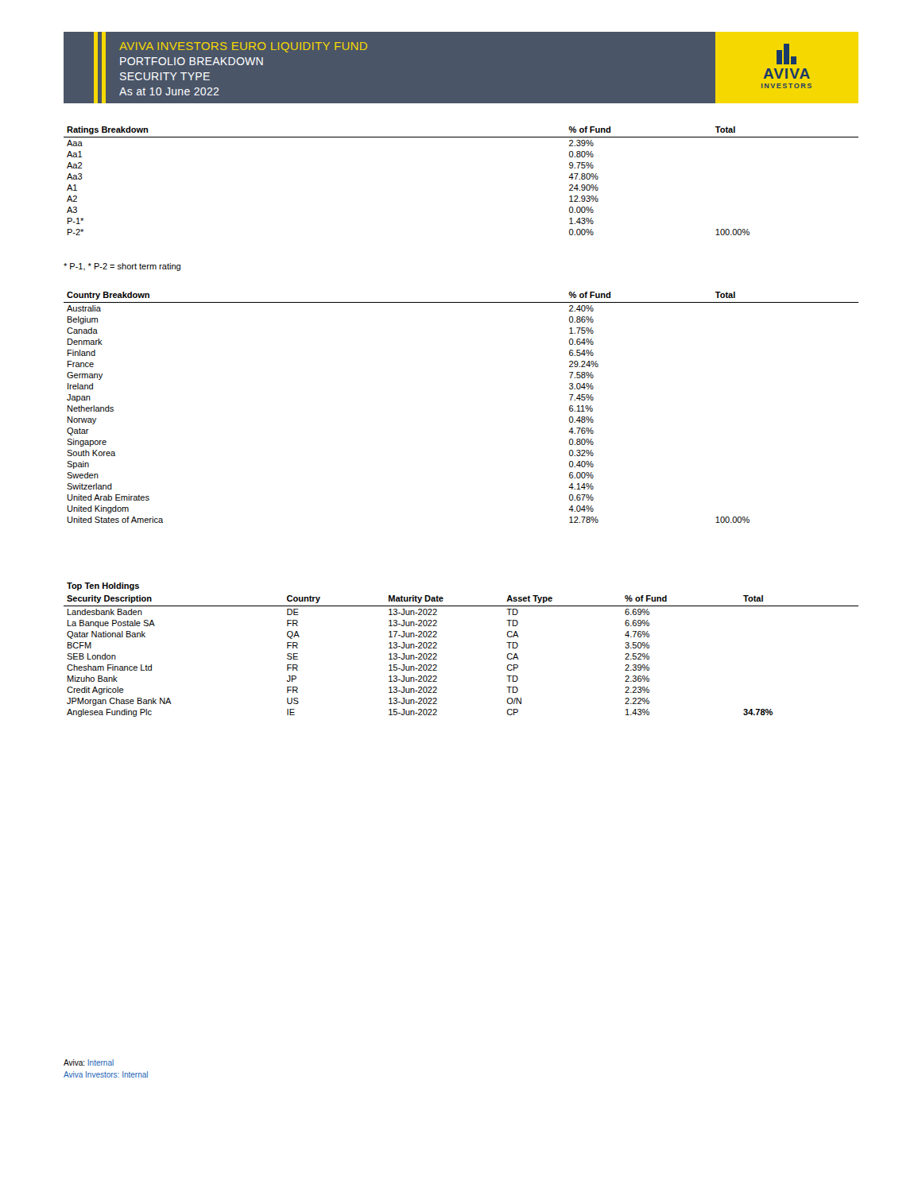AVIVA INVESTORS EURO LIQUIDITY FUND
PORTFOLIO BREAKDOWN
SECURITY TYPE
As at 10 June 2022
AVIVA
INVESTORS
| Ratings Breakdown | % of Fund | Total |
| --- | --- | --- |
| Aaa | 2.39% | |
| Aa1 | 0.80% | |
| Aa2 | 9.75% | |
| Aa3 | 47.80% | |
| A1 | 24.90% | |
| A2 | 12.93% | |
| A3 | 0.00% | |
| P-1* | 1.43% | |
| P-2* | 0.00% | 100.00% |
* P-1, * P-2 = short term rating
| Country Breakdown | % of Fund | Total |
| --- | --- | --- |
| Australia | 2.40% | |
| Belgium | 0.86% | |
| Canada | 1.75% | |
| Denmark | 0.64% | |
| Finland | 6.54% | |
| France | 29.24% | |
| Germany | 7.58% | |
| Ireland | 3.04% | |
| Japan | 7.45% | |
| Netherlands | 6.11% | |
| Norway | 0.48% | |
| Qatar | 4.76% | |
| Singapore | 0.80% | |
| South Korea | 0.32% | |
| Spain | 0.40% | |
| Sweden | 6.00% | |
| Switzerland | 4.14% | |
| United Arab Emirates | 0.67% | |
| United Kingdom | 4.04% | |
| United States of America | 12.78% | 100.00% |
Top Ten Holdings
| Security Description | Country | Maturity Date | Asset Type | % of Fund | Total |
| --- | --- | --- | --- | --- | --- |
| Landesbank Baden | DE | 13-Jun-2022 | TD | 6.69% | |
| La Banque Postale SA | FR | 13-Jun-2022 | TD | 6.69% | |
| Qatar National Bank | QA | 17-Jun-2022 | CA | 4.76% | |
| BCFM | FR | 13-Jun-2022 | TD | 3.50% | |
| SEB London | SE | 13-Jun-2022 | CA | 2.52% | |
| Chesham Finance Ltd | FR | 15-Jun-2022 | CP | 2.39% | |
| Mizuho Bank | JP | 13-Jun-2022 | TD | 2.36% | |
| Credit Agricole | FR | 13-Jun-2022 | TD | 2.23% | |
| JPMorgan Chase Bank NA | US | 13-Jun-2022 | O/N | 2.22% | |
| Anglesea Funding Plc | IE | 15-Jun-2022 | CP | 1.43% | 34.78% |
Aviva: Internal
Aviva Investors: Internal